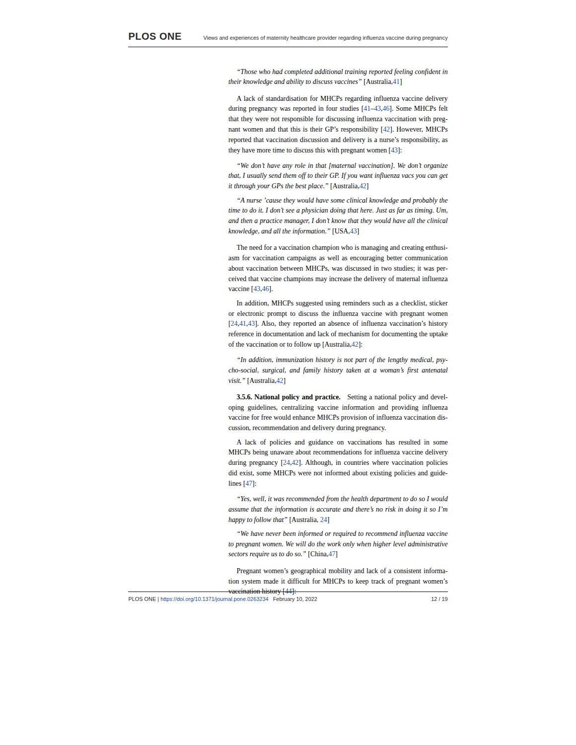PLOS ONE
Views and experiences of maternity healthcare provider regarding influenza vaccine during pregnancy
“Those who had completed additional training reported feeling confident in their knowledge and ability to discuss vaccines” [Australia,41]
A lack of standardisation for MHCPs regarding influenza vaccine delivery during pregnancy was reported in four studies [41–43,46]. Some MHCPs felt that they were not responsible for discussing influenza vaccination with pregnant women and that this is their GP’s responsibility [42]. However, MHCPs reported that vaccination discussion and delivery is a nurse’s responsibility, as they have more time to discuss this with pregnant women [43]:
“We don’t have any role in that [maternal vaccination]. We don’t organize that, I usually send them off to their GP. If you want influenza vacs you can get it through your GPs the best place.” [Australia,42]
“A nurse ’cause they would have some clinical knowledge and probably the time to do it. I don’t see a physician doing that here. Just as far as timing. Um, and then a practice manager, I don’t know that they would have all the clinical knowledge, and all the information.” [USA,43]
The need for a vaccination champion who is managing and creating enthusiasm for vaccination campaigns as well as encouraging better communication about vaccination between MHCPs, was discussed in two studies; it was perceived that vaccine champions may increase the delivery of maternal influenza vaccine [43,46].
In addition, MHCPs suggested using reminders such as a checklist, sticker or electronic prompt to discuss the influenza vaccine with pregnant women [24,41,43]. Also, they reported an absence of influenza vaccination’s history reference in documentation and lack of mechanism for documenting the uptake of the vaccination or to follow up [Australia,42]:
“In addition, immunization history is not part of the lengthy medical, psycho-social, surgical, and family history taken at a woman’s first antenatal visit.” [Australia,42]
3.5.6. National policy and practice. Setting a national policy and developing guidelines, centralizing vaccine information and providing influenza vaccine for free would enhance MHCPs provision of influenza vaccination discussion, recommendation and delivery during pregnancy.
A lack of policies and guidance on vaccinations has resulted in some MHCPs being unaware about recommendations for influenza vaccine delivery during pregnancy [24,42]. Although, in countries where vaccination policies did exist, some MHCPs were not informed about existing policies and guidelines [47]:
“Yes, well, it was recommended from the health department to do so I would assume that the information is accurate and there’s no risk in doing it so I’m happy to follow that” [Australia, 24]
“We have never been informed or required to recommend influenza vaccine to pregnant women. We will do the work only when higher level administrative sectors require us to do so.” [China,47]
Pregnant women’s geographical mobility and lack of a consistent information system made it difficult for MHCPs to keep track of pregnant women’s vaccination history [44]:
PLOS ONE | https://doi.org/10.1371/journal.pone.0263234 February 10, 2022
12 / 19